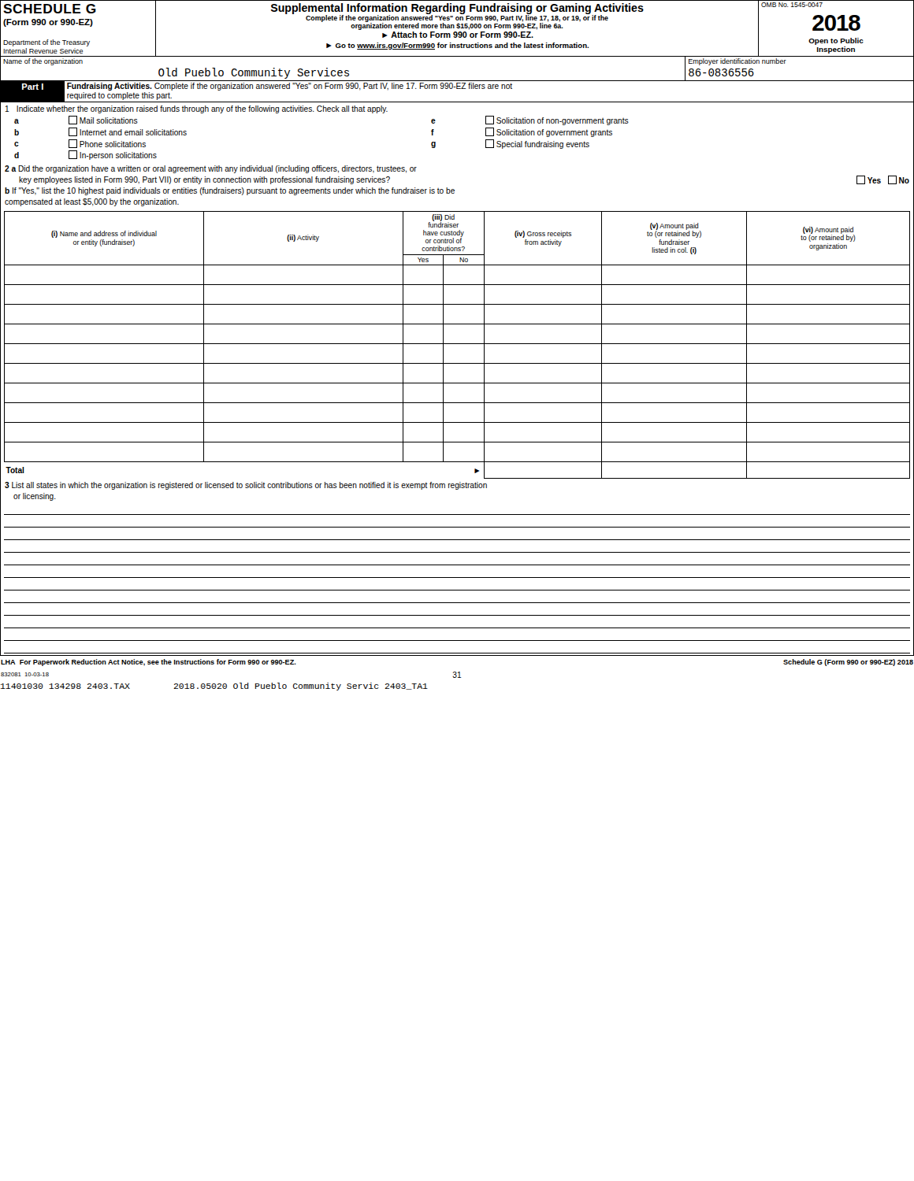| SCHEDULE G (Form 990 or 990-EZ) Department of the Treasury Internal Revenue Service | Supplemental Information Regarding Fundraising or Gaming Activities Complete if the organization answered "Yes" on Form 990, Part IV, line 17, 18, or 19, or if the organization entered more than $15,000 on Form 990-EZ, line 6a. ► Attach to Form 990 or Form 990-EZ. ► Go to www.irs.gov/Form990 for instructions and the latest information. | OMB No. 1545-0047 2018 Open to Public Inspection |
| Name of the organization | | Employer identification number |
| | Old Pueblo Community Services | 86-0836556 |
| Part I | Fundraising Activities. Complete if the organization answered "Yes" on Form 990, Part IV, line 17. Form 990-EZ filers are not required to complete this part. |
| / 1 Indicate whether the organization raised funds through any of the following activities. Check all that apply. / / a / Mail solicitations / e / Solicitation of non-government grants / / b / Internet and email solicitations / f / Solicitation of government grants / / c / Phone solicitations / g / Special fundraising events / / d / In-person solicitations / / / / 2 a Did the organization have a written or oral agreement with any individual (including officers, directors, trustees, or / / / key employees listed in Form 990, Part VII) or entity in connection with professional fundraising services? / Yes No / / b If "Yes," list the 10 highest paid individuals or entities (fundraisers) pursuant to agreements under which the fundraiser is to be / / compensated at least $5,000 by the organization. / / (i) Name and address of individual or entity (fundraiser) / (ii) Activity / (iii) Did fundraiser have custody or control of contributions? / (iv) Gross receipts from activity / (v) Amount paid to (or retained by) fundraiser listed in col. (i) / (vi) Amount paid to (or retained by) organization / / --- / --- / --- / --- / --- / --- / / Yes / No / / Total / ► / / / / / 3 List all states in which the organization is registered or licensed to solicit contributions or has been notified it is exempt from registration / / or licensing. / |
| LHA For Paperwork Reduction Act Notice, see the Instructions for Form 990 or 990-EZ. | Schedule G (Form 990 or 990-EZ) 2018 |
| 832081 10-03-18 | 31 | |
11401030 134298 2403.TAX 2018.05020 Old Pueblo Community Servic 2403_TA1